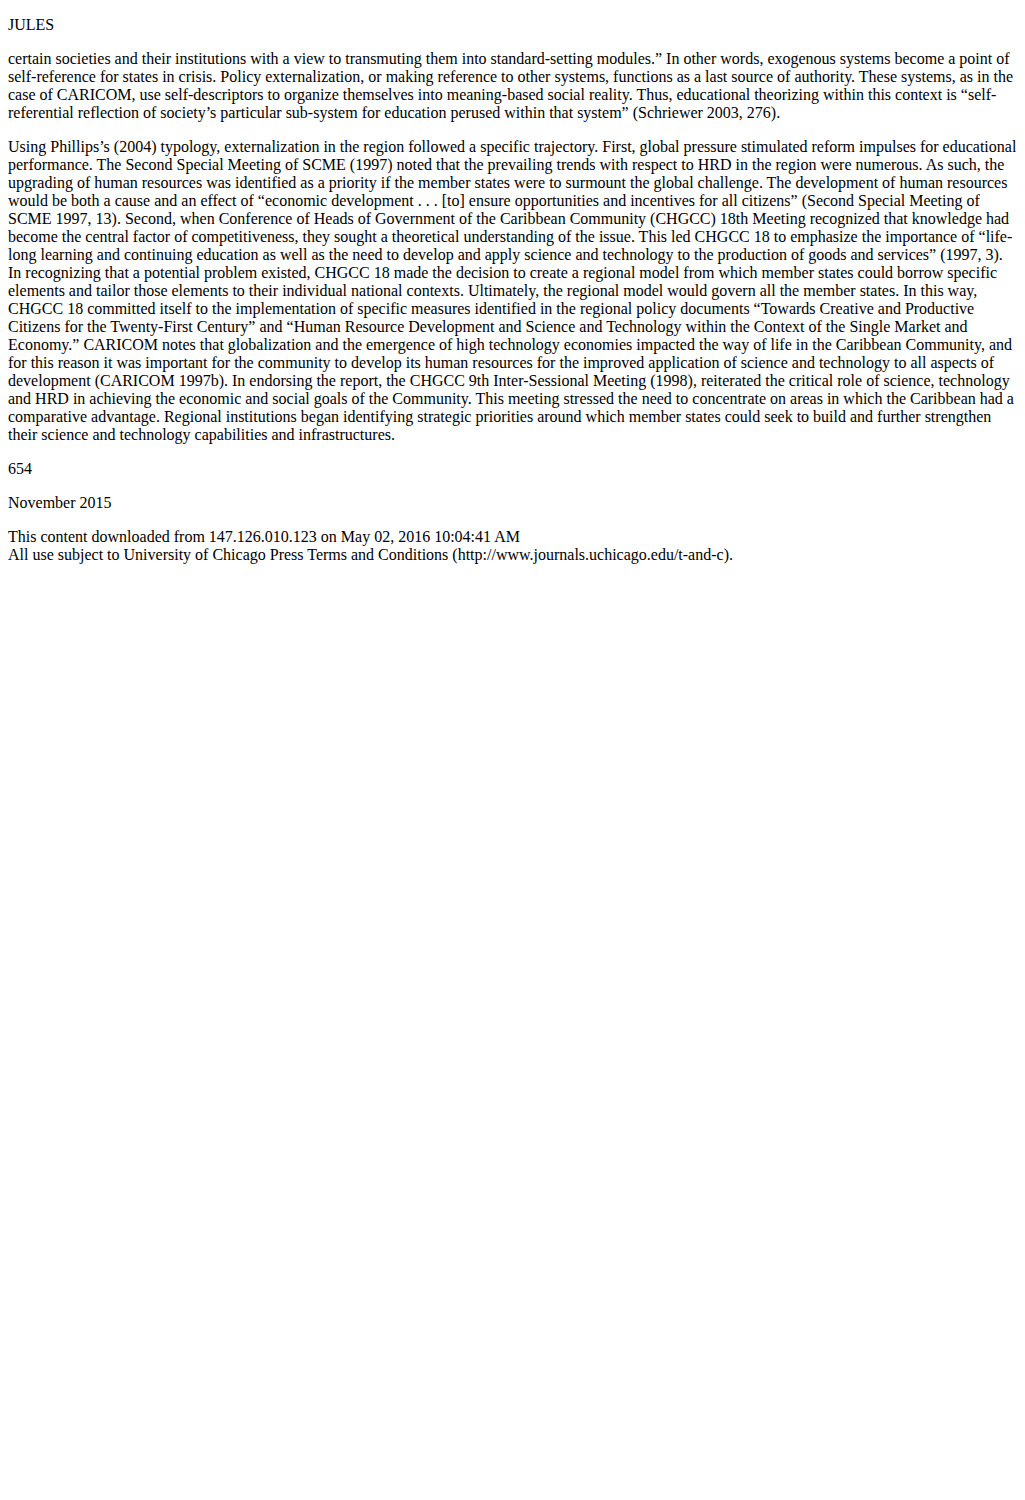JULES
certain societies and their institutions with a view to transmuting them into standard-setting modules.” In other words, exogenous systems become a point of self-reference for states in crisis. Policy externalization, or making reference to other systems, functions as a last source of authority. These systems, as in the case of CARICOM, use self-descriptors to organize themselves into meaning-based social reality. Thus, educational theorizing within this context is “self-referential reflection of society’s particular sub-system for education perused within that system” (Schriewer 2003, 276).
Using Phillips’s (2004) typology, externalization in the region followed a specific trajectory. First, global pressure stimulated reform impulses for educational performance. The Second Special Meeting of SCME (1997) noted that the prevailing trends with respect to HRD in the region were numerous. As such, the upgrading of human resources was identified as a priority if the member states were to surmount the global challenge. The development of human resources would be both a cause and an effect of “economic development . . . [to] ensure opportunities and incentives for all citizens” (Second Special Meeting of SCME 1997, 13). Second, when Conference of Heads of Government of the Caribbean Community (CHGCC) 18th Meeting recognized that knowledge had become the central factor of competitiveness, they sought a theoretical understanding of the issue. This led CHGCC 18 to emphasize the importance of “life-long learning and continuing education as well as the need to develop and apply science and technology to the production of goods and services” (1997, 3). In recognizing that a potential problem existed, CHGCC 18 made the decision to create a regional model from which member states could borrow specific elements and tailor those elements to their individual national contexts. Ultimately, the regional model would govern all the member states. In this way, CHGCC 18 committed itself to the implementation of specific measures identified in the regional policy documents “Towards Creative and Productive Citizens for the Twenty-First Century” and “Human Resource Development and Science and Technology within the Context of the Single Market and Economy.” CARICOM notes that globalization and the emergence of high technology economies impacted the way of life in the Caribbean Community, and for this reason it was important for the community to develop its human resources for the improved application of science and technology to all aspects of development (CARICOM 1997b). In endorsing the report, the CHGCC 9th Inter-Sessional Meeting (1998), reiterated the critical role of science, technology and HRD in achieving the economic and social goals of the Community. This meeting stressed the need to concentrate on areas in which the Caribbean had a comparative advantage. Regional institutions began identifying strategic priorities around which member states could seek to build and further strengthen their science and technology capabilities and infrastructures.
654
November 2015
This content downloaded from 147.126.010.123 on May 02, 2016 10:04:41 AM
All use subject to University of Chicago Press Terms and Conditions (http://www.journals.uchicago.edu/t-and-c).